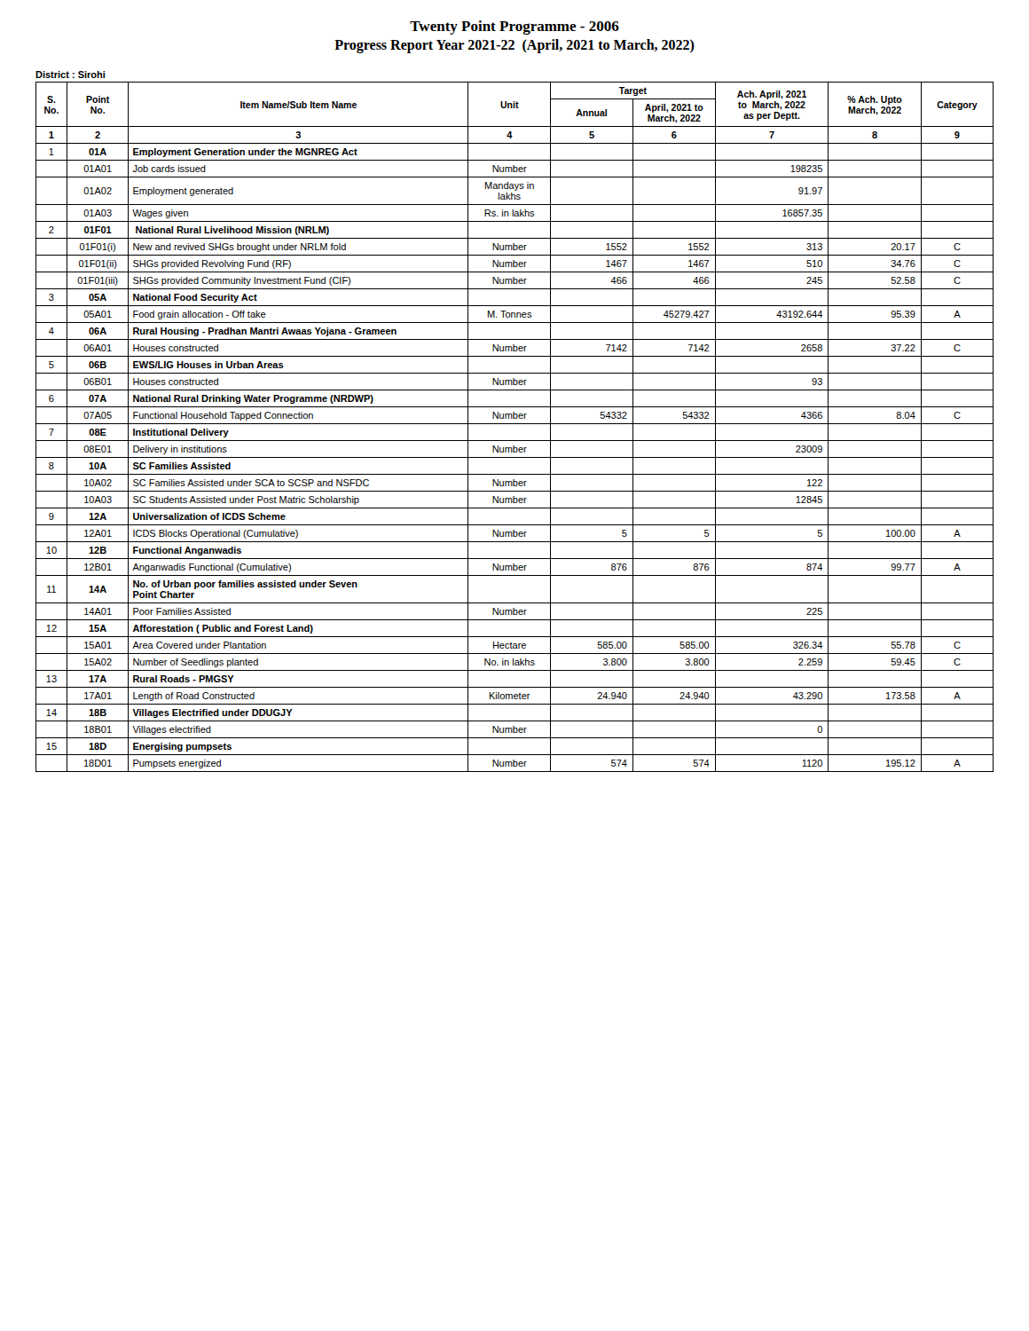Twenty Point Programme - 2006
Progress Report Year 2021-22 (April, 2021 to March, 2022)
District : Sirohi
| S. No. | Point No. | Item Name/Sub Item Name | Unit | Target | Ach. April, 2021 to March, 2022 as per Deptt. | % Ach. Upto March, 2022 | Category |
| --- | --- | --- | --- | --- | --- | --- | --- |
| Annual | April, 2021 to March, 2022 |
| 1 | 2 | 3 | 4 | 5 | 6 | 7 | 8 | 9 |
| 1 | 01A | Employment Generation under the MGNREG Act | | | | | | |
| | 01A01 | Job cards issued | Number | | | 198235 | | |
| | 01A02 | Employment generated | Mandays in lakhs | | | 91.97 | | |
| | 01A03 | Wages given | Rs. in lakhs | | | 16857.35 | | |
| 2 | 01F01 | National Rural Livelihood Mission (NRLM) | | | | | | |
| | 01F01(i) | New and revived SHGs brought under NRLM fold | Number | 1552 | 1552 | 313 | 20.17 | C |
| | 01F01(ii) | SHGs provided Revolving Fund (RF) | Number | 1467 | 1467 | 510 | 34.76 | C |
| | 01F01(iii) | SHGs provided Community Investment Fund (CIF) | Number | 466 | 466 | 245 | 52.58 | C |
| 3 | 05A | National Food Security Act | | | | | | |
| | 05A01 | Food grain allocation - Off take | M. Tonnes | | 45279.427 | 43192.644 | 95.39 | A |
| 4 | 06A | Rural Housing - Pradhan Mantri Awaas Yojana - Grameen | | | | | | |
| | 06A01 | Houses constructed | Number | 7142 | 7142 | 2658 | 37.22 | C |
| 5 | 06B | EWS/LIG Houses in Urban Areas | | | | | | |
| | 06B01 | Houses constructed | Number | | | 93 | | |
| 6 | 07A | National Rural Drinking Water Programme (NRDWP) | | | | | | |
| | 07A05 | Functional Household Tapped Connection | Number | 54332 | 54332 | 4366 | 8.04 | C |
| 7 | 08E | Institutional Delivery | | | | | | |
| | 08E01 | Delivery in institutions | Number | | | 23009 | | |
| 8 | 10A | SC Families Assisted | | | | | | |
| | 10A02 | SC Families Assisted under SCA to SCSP and NSFDC | Number | | | 122 | | |
| | 10A03 | SC Students Assisted under Post Matric Scholarship | Number | | | 12845 | | |
| 9 | 12A | Universalization of ICDS Scheme | | | | | | |
| | 12A01 | ICDS Blocks Operational (Cumulative) | Number | 5 | 5 | 5 | 100.00 | A |
| 10 | 12B | Functional Anganwadis | | | | | | |
| | 12B01 | Anganwadis Functional (Cumulative) | Number | 876 | 876 | 874 | 99.77 | A |
| 11 | 14A | No. of Urban poor families assisted under Seven Point Charter | | | | | | |
| | 14A01 | Poor Families Assisted | Number | | | 225 | | |
| 12 | 15A | Afforestation ( Public and Forest Land) | | | | | | |
| | 15A01 | Area Covered under Plantation | Hectare | 585.00 | 585.00 | 326.34 | 55.78 | C |
| | 15A02 | Number of Seedlings planted | No. in lakhs | 3.800 | 3.800 | 2.259 | 59.45 | C |
| 13 | 17A | Rural Roads - PMGSY | | | | | | |
| | 17A01 | Length of Road Constructed | Kilometer | 24.940 | 24.940 | 43.290 | 173.58 | A |
| 14 | 18B | Villages Electrified under DDUGJY | | | | | | |
| | 18B01 | Villages electrified | Number | | | 0 | | |
| 15 | 18D | Energising pumpsets | | | | | | |
| | 18D01 | Pumpsets energized | Number | 574 | 574 | 1120 | 195.12 | A |